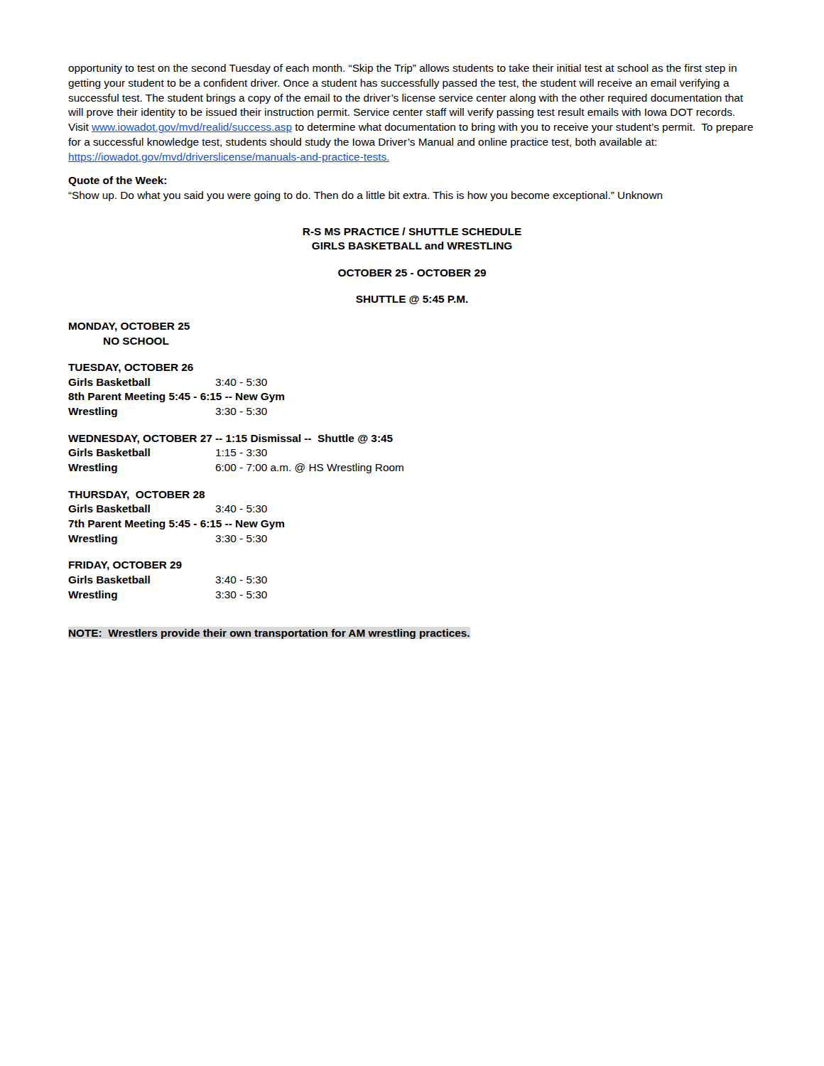opportunity to test on the second Tuesday of each month. “Skip the Trip” allows students to take their initial test at school as the first step in getting your student to be a confident driver. Once a student has successfully passed the test, the student will receive an email verifying a successful test. The student brings a copy of the email to the driver’s license service center along with the other required documentation that will prove their identity to be issued their instruction permit. Service center staff will verify passing test result emails with Iowa DOT records. Visit www.iowadot.gov/mvd/realid/success.asp to determine what documentation to bring with you to receive your student’s permit. To prepare for a successful knowledge test, students should study the Iowa Driver’s Manual and online practice test, both available at: https://iowadot.gov/mvd/driverslicense/manuals-and-practice-tests.
Quote of the Week:
“Show up. Do what you said you were going to do. Then do a little bit extra. This is how you become exceptional.” Unknown
R-S MS PRACTICE / SHUTTLE SCHEDULE
GIRLS BASKETBALL and WRESTLING
OCTOBER 25 - OCTOBER 29
SHUTTLE @ 5:45 P.M.
MONDAY, OCTOBER 25
NO SCHOOL
TUESDAY, OCTOBER 26
Girls Basketball3:40 - 5:30
8th Parent Meeting 5:45 - 6:15 -- New Gym
Wrestling3:30 - 5:30
WEDNESDAY, OCTOBER 27 -- 1:15 Dismissal -- Shuttle @ 3:45
Girls Basketball1:15 - 3:30
Wrestling6:00 - 7:00 a.m. @ HS Wrestling Room
THURSDAY, OCTOBER 28
Girls Basketball3:40 - 5:30
7th Parent Meeting 5:45 - 6:15 -- New Gym
Wrestling3:30 - 5:30
FRIDAY, OCTOBER 29
Girls Basketball3:40 - 5:30
Wrestling3:30 - 5:30
NOTE: Wrestlers provide their own transportation for AM wrestling practices.